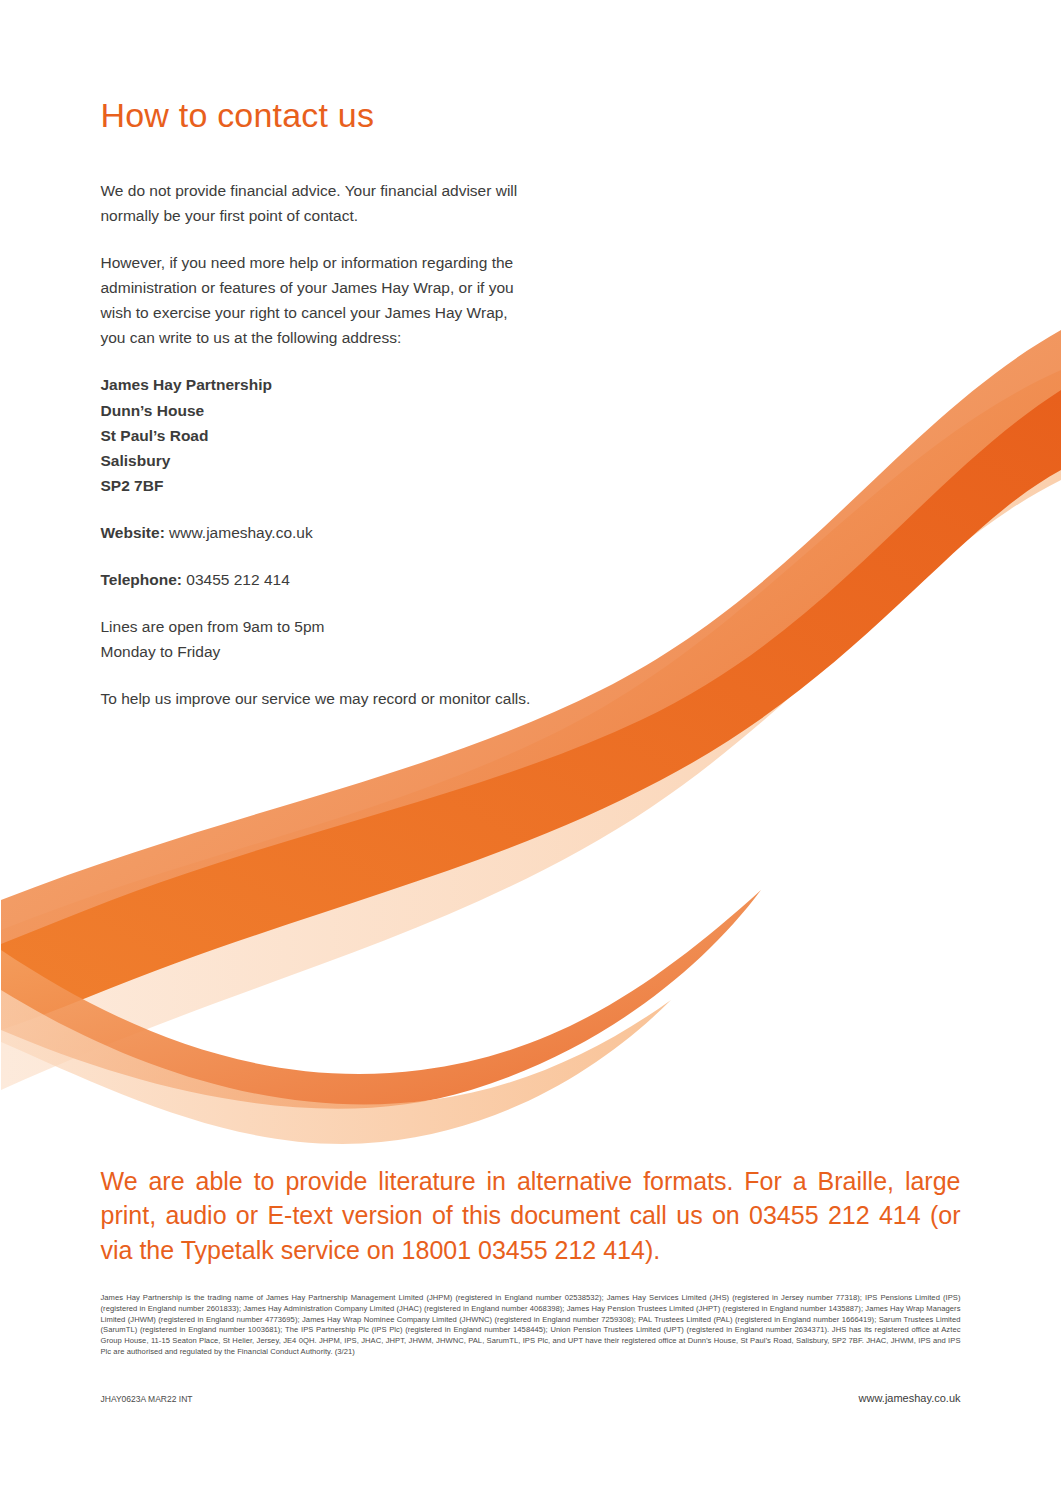How to contact us
We do not provide financial advice. Your financial adviser will normally be your first point of contact.
However, if you need more help or information regarding the administration or features of your James Hay Wrap, or if you wish to exercise your right to cancel your James Hay Wrap, you can write to us at the following address:
James Hay Partnership
Dunn’s House
St Paul’s Road
Salisbury
SP2 7BF
Website: www.jameshay.co.uk
Telephone: 03455 212 414
Lines are open from 9am to 5pm
Monday to Friday
To help us improve our service we may record or monitor calls.
We are able to provide literature in alternative formats. For a Braille, large print, audio or E-text version of this document call us on 03455 212 414 (or via the Typetalk service on 18001 03455 212 414).
James Hay Partnership is the trading name of James Hay Partnership Management Limited (JHPM) (registered in England number 02538532); James Hay Services Limited (JHS) (registered in Jersey number 77318); IPS Pensions Limited (IPS) (registered in England number 2601833); James Hay Administration Company Limited (JHAC) (registered in England number 4068398); James Hay Pension Trustees Limited (JHPT) (registered in England number 1435887); James Hay Wrap Managers Limited (JHWM) (registered in England number 4773695); James Hay Wrap Nominee Company Limited (JHWNC) (registered in England number 7259308); PAL Trustees Limited (PAL) (registered in England number 1666419); Sarum Trustees Limited (SarumTL) (registered in England number 1003681); The IPS Partnership Plc (IPS Plc) (registered in England number 1458445); Union Pension Trustees Limited (UPT) (registered in England number 2634371). JHS has its registered office at Aztec Group House, 11-15 Seaton Place, St Helier, Jersey, JE4 0QH. JHPM, IPS, JHAC, JHPT, JHWM, JHWNC, PAL, SarumTL, IPS Plc, and UPT have their registered office at Dunn’s House, St Paul’s Road, Salisbury, SP2 7BF. JHAC, JHWM, IPS and IPS Plc are authorised and regulated by the Financial Conduct Authority. (3/21)
JHAY0623A MAR22 INT
www.jameshay.co.uk